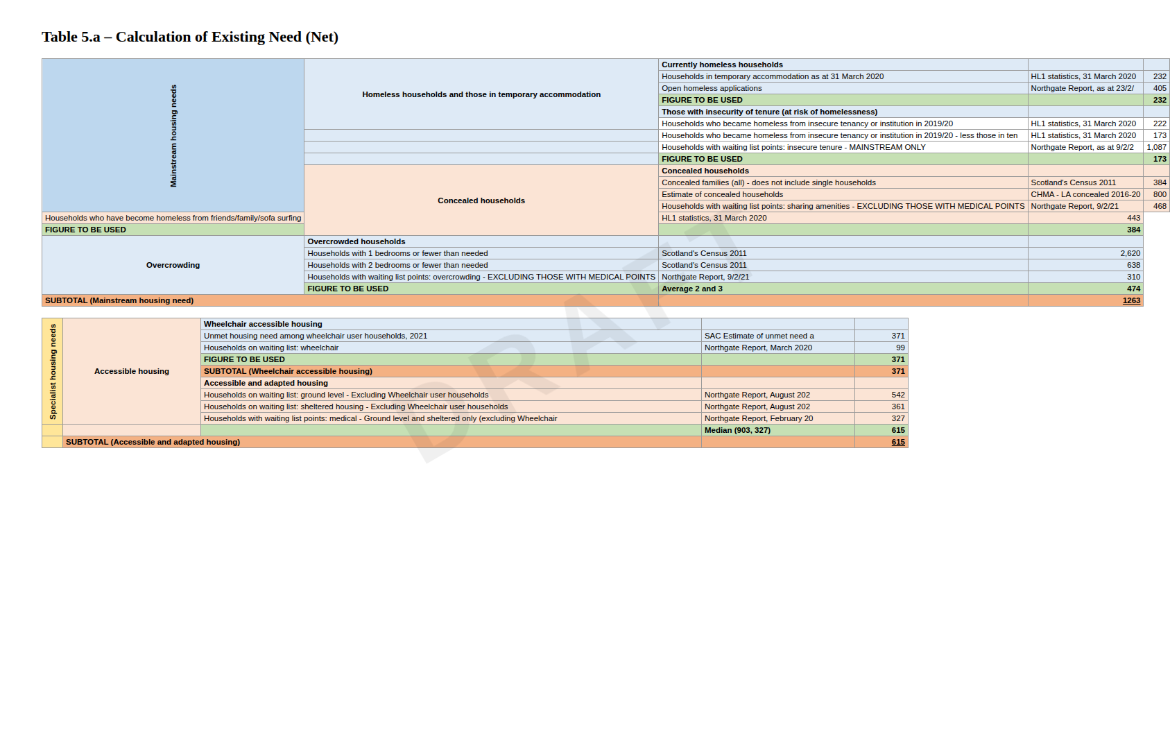DRAFT
Table 5.a – Calculation of Existing Need (Net)
| Mainstream housing needs | Homeless households and those in temporary accommodation | Currently homeless households | | |
| Households in temporary accommodation as at 31 March 2020 | HL1 statistics, 31 March 2020 | 232 |
| Open homeless applications | Northgate Report, as at 23/2/ | 405 |
| FIGURE TO BE USED | | 232 |
| Those with insecurity of tenure (at risk of homelessness) | | |
| Households who became homeless from insecure tenancy or institution in 2019/20 | HL1 statistics, 31 March 2020 | 222 |
| | Households who became homeless from insecure tenancy or institution in 2019/20 - less those in ten | HL1 statistics, 31 March 2020 | 173 |
| | Households with waiting list points: insecure tenure - MAINSTREAM ONLY | Northgate Report, as at 9/2/2 | 1,087 |
| | FIGURE TO BE USED | | 173 |
| Concealed households | Concealed households | | |
| Concealed families (all) - does not include single households | Scotland's Census 2011 | 384 |
| Estimate of concealed households | CHMA - LA concealed 2016-20 | 800 |
| Households with waiting list points: sharing amenities - EXCLUDING THOSE WITH MEDICAL POINTS | Northgate Report, 9/2/21 | 468 |
| Households who have become homeless from friends/family/sofa surfing | HL1 statistics, 31 March 2020 | 443 |
| FIGURE TO BE USED | | 384 |
| Overcrowding | Overcrowded households | | |
| Households with 1 bedrooms or fewer than needed | Scotland's Census 2011 | 2,620 |
| Households with 2 bedrooms or fewer than needed | Scotland's Census 2011 | 638 |
| Households with waiting list points: overcrowding - EXCLUDING THOSE WITH MEDICAL POINTS | Northgate Report, 9/2/21 | 310 |
| FIGURE TO BE USED | Average 2 and 3 | 474 |
| SUBTOTAL (Mainstream housing need) | | 1263 |
| Specialist housing needs | Accessible housing | Wheelchair accessible housing | | |
| Unmet housing need among wheelchair user households, 2021 | SAC Estimate of unmet need a | 371 |
| Households on waiting list: wheelchair | Northgate Report, March 2020 | 99 |
| FIGURE TO BE USED | | 371 |
| SUBTOTAL (Wheelchair accessible housing) | | 371 |
| Accessible and adapted housing | | |
| Households on waiting list: ground level - Excluding Wheelchair user households | Northgate Report, August 202 | 542 |
| Households on waiting list: sheltered housing - Excluding Wheelchair user households | Northgate Report, August 202 | 361 |
| Households with waiting list points: medical - Ground level and sheltered only (excluding Wheelchair | Northgate Report, February 20 | 327 |
| | | | Median (903, 327) | 615 |
| | SUBTOTAL (Accessible and adapted housing) | | 615 |